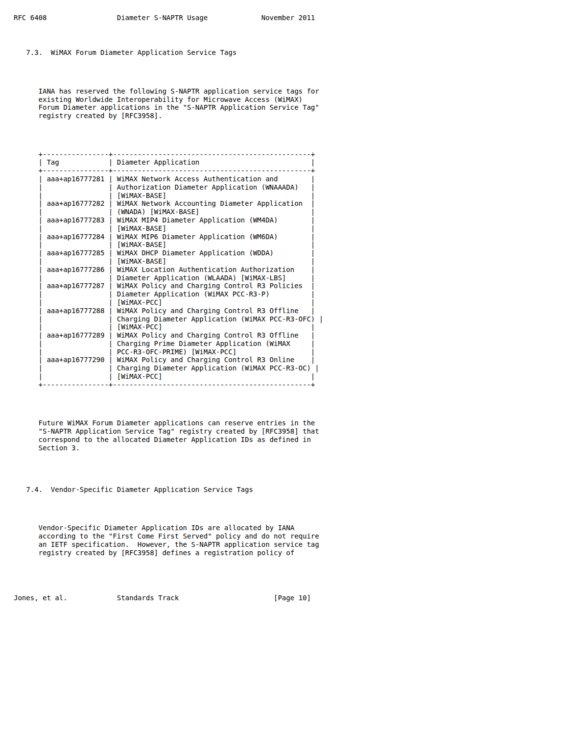RFC 6408 Diameter S-NAPTR Usage November 2011
7.3. WiMAX Forum Diameter Application Service Tags
IANA has reserved the following S-NAPTR application service tags for existing Worldwide Interoperability for Microwave Access (WiMAX) Forum Diameter applications in the "S-NAPTR Application Service Tag" registry created by [RFC3958].
   +----------------+------------------------------------------------+
   | Tag            | Diameter Application                           |
   +----------------+------------------------------------------------+
   | aaa+ap16777281 | WiMAX Network Access Authentication and        |
   |                | Authorization Diameter Application (WNAAADA)   |
   |                | [WiMAX-BASE]                                   |
   | aaa+ap16777282 | WiMAX Network Accounting Diameter Application  |
   |                | (WNADA) [WiMAX-BASE]                           |
   | aaa+ap16777283 | WiMAX MIP4 Diameter Application (WM4DA)        |
   |                | [WiMAX-BASE]                                   |
   | aaa+ap16777284 | WiMAX MIP6 Diameter Application (WM6DA)        |
   |                | [WiMAX-BASE]                                   |
   | aaa+ap16777285 | WiMAX DHCP Diameter Application (WDDA)         |
   |                | [WiMAX-BASE]                                   |
   | aaa+ap16777286 | WiMAX Location Authentication Authorization    |
   |                | Diameter Application (WLAADA) [WiMAX-LBS]      |
   | aaa+ap16777287 | WiMAX Policy and Charging Control R3 Policies  |
   |                | Diameter Application (WiMAX PCC-R3-P)          |
   |                | [WiMAX-PCC]                                    |
   | aaa+ap16777288 | WiMAX Policy and Charging Control R3 Offline   |
   |                | Charging Diameter Application (WiMAX PCC-R3-OFC) |
   |                | [WiMAX-PCC]                                    |
   | aaa+ap16777289 | WiMAX Policy and Charging Control R3 Offline   |
   |                | Charging Prime Diameter Application (WiMAX     |
   |                | PCC-R3-OFC-PRIME) [WiMAX-PCC]                  |
   | aaa+ap16777290 | WiMAX Policy and Charging Control R3 Online    |
   |                | Charging Diameter Application (WiMAX PCC-R3-OC) |
   |                | [WiMAX-PCC]                                    |
   +----------------+------------------------------------------------+
Future WiMAX Forum Diameter applications can reserve entries in the "S-NAPTR Application Service Tag" registry created by [RFC3958] that correspond to the allocated Diameter Application IDs as defined in Section 3.
7.4. Vendor-Specific Diameter Application Service Tags
Vendor-Specific Diameter Application IDs are allocated by IANA according to the "First Come First Served" policy and do not require an IETF specification. However, the S-NAPTR application service tag registry created by [RFC3958] defines a registration policy of
Jones, et al. Standards Track [Page 10]